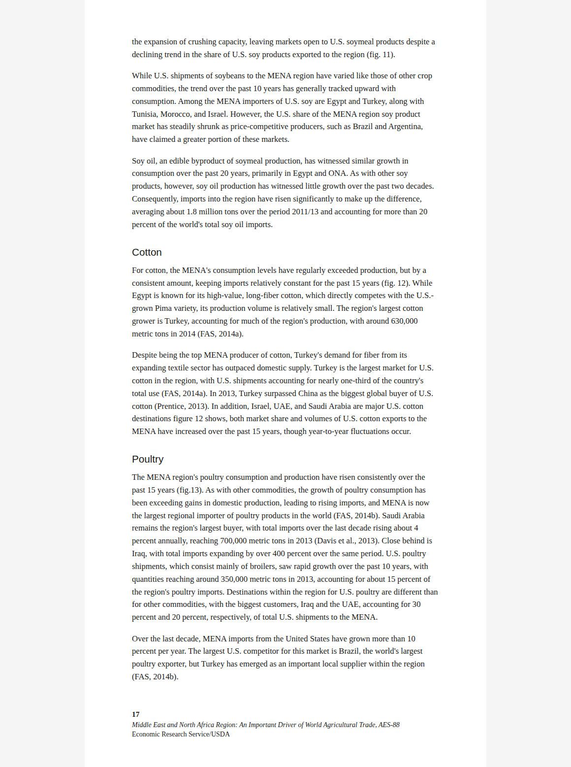the expansion of crushing capacity, leaving markets open to U.S. soymeal products despite a declining trend in the share of U.S. soy products exported to the region (fig. 11).
While U.S. shipments of soybeans to the MENA region have varied like those of other crop commodities, the trend over the past 10 years has generally tracked upward with consumption. Among the MENA importers of U.S. soy are Egypt and Turkey, along with Tunisia, Morocco, and Israel. However, the U.S. share of the MENA region soy product market has steadily shrunk as price-competitive producers, such as Brazil and Argentina, have claimed a greater portion of these markets.
Soy oil, an edible byproduct of soymeal production, has witnessed similar growth in consumption over the past 20 years, primarily in Egypt and ONA. As with other soy products, however, soy oil production has witnessed little growth over the past two decades. Consequently, imports into the region have risen significantly to make up the difference, averaging about 1.8 million tons over the period 2011/13 and accounting for more than 20 percent of the world's total soy oil imports.
Cotton
For cotton, the MENA's consumption levels have regularly exceeded production, but by a consistent amount, keeping imports relatively constant for the past 15 years (fig. 12). While Egypt is known for its high-value, long-fiber cotton, which directly competes with the U.S.-grown Pima variety, its production volume is relatively small. The region's largest cotton grower is Turkey, accounting for much of the region's production, with around 630,000 metric tons in 2014 (FAS, 2014a).
Despite being the top MENA producer of cotton, Turkey's demand for fiber from its expanding textile sector has outpaced domestic supply. Turkey is the largest market for U.S. cotton in the region, with U.S. shipments accounting for nearly one-third of the country's total use (FAS, 2014a). In 2013, Turkey surpassed China as the biggest global buyer of U.S. cotton (Prentice, 2013). In addition, Israel, UAE, and Saudi Arabia are major U.S. cotton destinations figure 12 shows, both market share and volumes of U.S. cotton exports to the MENA have increased over the past 15 years, though year-to-year fluctuations occur.
Poultry
The MENA region's poultry consumption and production have risen consistently over the past 15 years (fig.13). As with other commodities, the growth of poultry consumption has been exceeding gains in domestic production, leading to rising imports, and MENA is now the largest regional importer of poultry products in the world (FAS, 2014b). Saudi Arabia remains the region's largest buyer, with total imports over the last decade rising about 4 percent annually, reaching 700,000 metric tons in 2013 (Davis et al., 2013). Close behind is Iraq, with total imports expanding by over 400 percent over the same period. U.S. poultry shipments, which consist mainly of broilers, saw rapid growth over the past 10 years, with quantities reaching around 350,000 metric tons in 2013, accounting for about 15 percent of the region's poultry imports. Destinations within the region for U.S. poultry are different than for other commodities, with the biggest customers, Iraq and the UAE, accounting for 30 percent and 20 percent, respectively, of total U.S. shipments to the MENA.
Over the last decade, MENA imports from the United States have grown more than 10 percent per year. The largest U.S. competitor for this market is Brazil, the world's largest poultry exporter, but Turkey has emerged as an important local supplier within the region (FAS, 2014b).
17
Middle East and North Africa Region: An Important Driver of World Agricultural Trade, AES-88
Economic Research Service/USDA